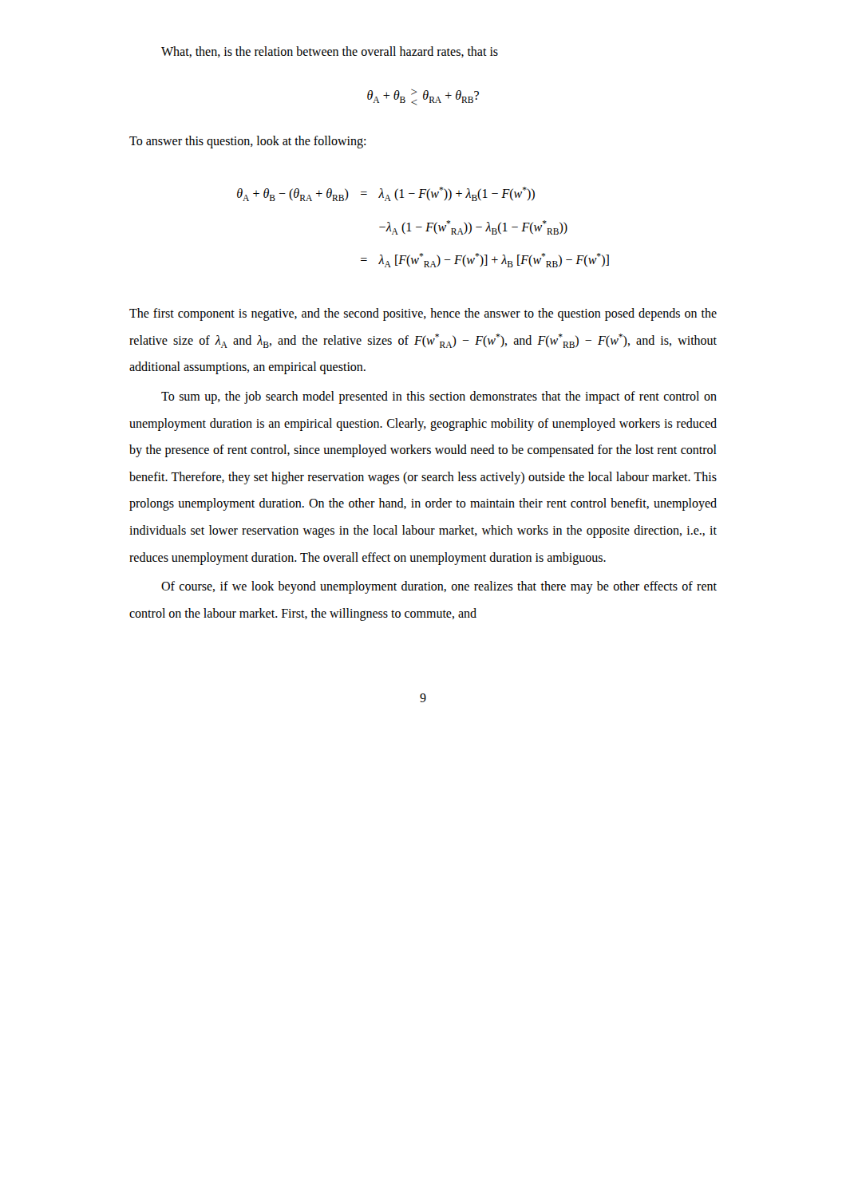What, then, is the relation between the overall hazard rates, that is
θA + θB >< θRA + θRB?
To answer this question, look at the following:
| θ A + θ B − ( θ RA + θ RB ) | = | λ A (1 − F ( w * )) + λ B (1 − F ( w * )) |
| | | − λ A (1 − F ( w * RA )) − λ B (1 − F ( w * RB )) |
| | = | λ A [ F ( w * RA ) − F ( w * )] + λ B [ F ( w * RB ) − F ( w * )] |
The first component is negative, and the second positive, hence the answer to the question posed depends on the relative size of λA and λB, and the relative sizes of F(w*RA) − F(w*), and F(w*RB) − F(w*), and is, without additional assumptions, an empirical question.
To sum up, the job search model presented in this section demonstrates that the impact of rent control on unemployment duration is an empirical question. Clearly, geographic mobility of unemployed workers is reduced by the presence of rent control, since unemployed workers would need to be compensated for the lost rent control benefit. Therefore, they set higher reservation wages (or search less actively) outside the local labour market. This prolongs unemployment duration. On the other hand, in order to maintain their rent control benefit, unemployed individuals set lower reservation wages in the local labour market, which works in the opposite direction, i.e., it reduces unemployment duration. The overall effect on unemployment duration is ambiguous.
Of course, if we look beyond unemployment duration, one realizes that there may be other effects of rent control on the labour market. First, the willingness to commute, and
9